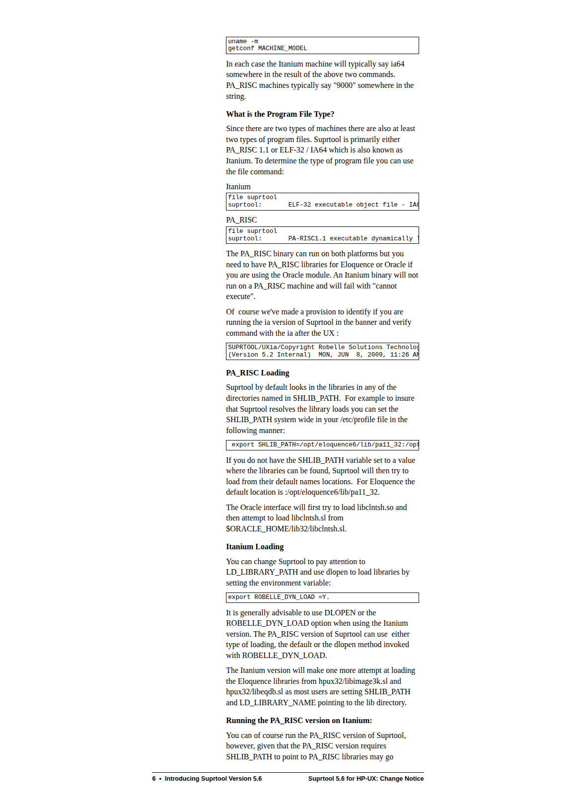uname -m
getconf MACHINE_MODEL
In each case the Itanium machine will typically say ia64 somewhere in the result of the above two commands. PA_RISC machines typically say "9000" somewhere in the string.
What is the Program File Type?
Since there are two types of machines there are also at least two types of program files. Suprtool is primarily either PA_RISC 1.1 or ELF-32 / IA64 which is also known as Itanium. To determine the type of program file you can use the file command:
Itanium
file suprtool
suprtool:       ELF-32 executable object file - IA64
PA_RISC
file suprtool
suprtool:       PA-RISC1.1 executable dynamically linked -not stripped
The PA_RISC binary can run on both platforms but you need to have PA_RISC libraries for Eloquence or Oracle if you are using the Oracle module. An Itanium binary will not run on a PA_RISC machine and will fail with "cannot execute".
Of course we've made a provision to identify if you are running the ia version of Suprtool in the banner and verify command with the ia after the UX :
SUPRTOOL/UXia/Copyright Robelle Solutions Technology Inc. 1981-2009.
(Version 5.2 Internal)  MON, JUN  8, 2009, 11:26 AM  Type H for help.
PA_RISC Loading
Suprtool by default looks in the libraries in any of the directories named in SHLIB_PATH. For example to insure that Suprtool resolves the library loads you can set the SHLIB_PATH system wide in your /etc/profile file in the following manner:
 export SHLIB_PATH=/opt/eloquence6/lib/pa11_32:/opt/oracle/lib
If you do not have the SHLIB_PATH variable set to a value where the libraries can be found, Suprtool will then try to load from their default names locations. For Eloquence the default location is :/opt/eloquence6/lib/pa11_32.
The Oracle interface will first try to load libclntsh.so and then attempt to load libclntsh.sl from $ORACLE_HOME/lib32/libclntsh.sl.
Itanium Loading
You can change Suprtool to pay attention to LD_LIBRARY_PATH and use dlopen to load libraries by setting the environment variable:
export ROBELLE_DYN_LOAD =Y.
It is generally advisable to use DLOPEN or the ROBELLE_DYN_LOAD option when using the Itanium version. The PA_RISC version of Suprtool can use either type of loading, the default or the dlopen method invoked with ROBELLE_DYN_LOAD.
The Itanium version will make one more attempt at loading the Eloquence libraries from hpux32/libimage3k.sl and hpux32/libeqdb.sl as most users are setting SHLIB_PATH and LD_LIBRARY_NAME pointing to the lib directory.
Running the PA_RISC version on Itanium:
You can of course run the PA_RISC version of Suprtool, however, given that the PA_RISC version requires SHLIB_PATH to point to PA_RISC libraries may go
6 • Introducing Suprtool Version 5.6
Suprtool 5.6 for HP-UX: Change Notice